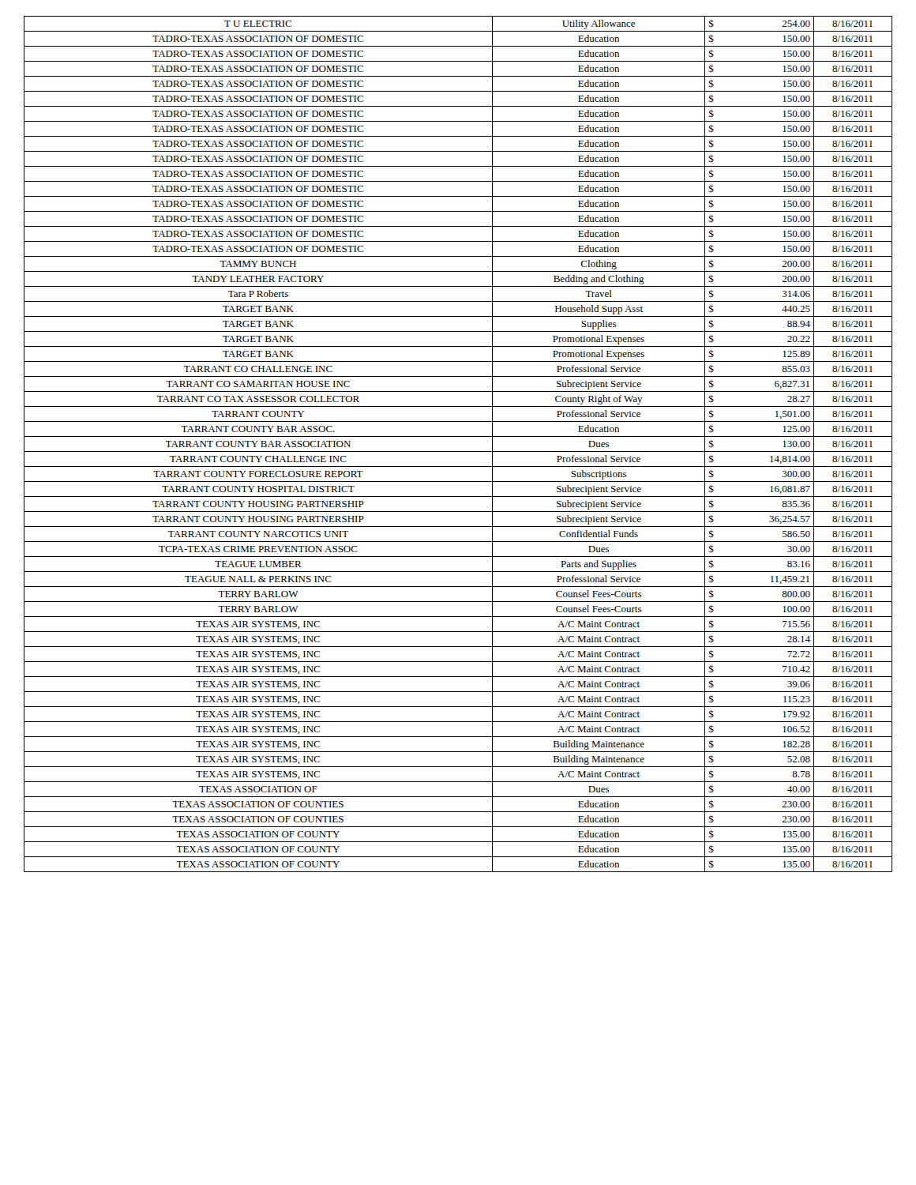| T U ELECTRIC | Utility Allowance | $ | 254.00 | 8/16/2011 |
| TADRO-TEXAS ASSOCIATION OF DOMESTIC | Education | $ | 150.00 | 8/16/2011 |
| TADRO-TEXAS ASSOCIATION OF DOMESTIC | Education | $ | 150.00 | 8/16/2011 |
| TADRO-TEXAS ASSOCIATION OF DOMESTIC | Education | $ | 150.00 | 8/16/2011 |
| TADRO-TEXAS ASSOCIATION OF DOMESTIC | Education | $ | 150.00 | 8/16/2011 |
| TADRO-TEXAS ASSOCIATION OF DOMESTIC | Education | $ | 150.00 | 8/16/2011 |
| TADRO-TEXAS ASSOCIATION OF DOMESTIC | Education | $ | 150.00 | 8/16/2011 |
| TADRO-TEXAS ASSOCIATION OF DOMESTIC | Education | $ | 150.00 | 8/16/2011 |
| TADRO-TEXAS ASSOCIATION OF DOMESTIC | Education | $ | 150.00 | 8/16/2011 |
| TADRO-TEXAS ASSOCIATION OF DOMESTIC | Education | $ | 150.00 | 8/16/2011 |
| TADRO-TEXAS ASSOCIATION OF DOMESTIC | Education | $ | 150.00 | 8/16/2011 |
| TADRO-TEXAS ASSOCIATION OF DOMESTIC | Education | $ | 150.00 | 8/16/2011 |
| TADRO-TEXAS ASSOCIATION OF DOMESTIC | Education | $ | 150.00 | 8/16/2011 |
| TADRO-TEXAS ASSOCIATION OF DOMESTIC | Education | $ | 150.00 | 8/16/2011 |
| TADRO-TEXAS ASSOCIATION OF DOMESTIC | Education | $ | 150.00 | 8/16/2011 |
| TADRO-TEXAS ASSOCIATION OF DOMESTIC | Education | $ | 150.00 | 8/16/2011 |
| TAMMY BUNCH | Clothing | $ | 200.00 | 8/16/2011 |
| TANDY LEATHER FACTORY | Bedding and Clothing | $ | 200.00 | 8/16/2011 |
| Tara P Roberts | Travel | $ | 314.06 | 8/16/2011 |
| TARGET BANK | Household Supp Asst | $ | 440.25 | 8/16/2011 |
| TARGET BANK | Supplies | $ | 88.94 | 8/16/2011 |
| TARGET BANK | Promotional Expenses | $ | 20.22 | 8/16/2011 |
| TARGET BANK | Promotional Expenses | $ | 125.89 | 8/16/2011 |
| TARRANT CO CHALLENGE INC | Professional Service | $ | 855.03 | 8/16/2011 |
| TARRANT CO SAMARITAN HOUSE INC | Subrecipient Service | $ | 6,827.31 | 8/16/2011 |
| TARRANT CO TAX ASSESSOR COLLECTOR | County Right of Way | $ | 28.27 | 8/16/2011 |
| TARRANT COUNTY | Professional Service | $ | 1,501.00 | 8/16/2011 |
| TARRANT COUNTY BAR ASSOC. | Education | $ | 125.00 | 8/16/2011 |
| TARRANT COUNTY BAR ASSOCIATION | Dues | $ | 130.00 | 8/16/2011 |
| TARRANT COUNTY CHALLENGE INC | Professional Service | $ | 14,814.00 | 8/16/2011 |
| TARRANT COUNTY FORECLOSURE REPORT | Subscriptions | $ | 300.00 | 8/16/2011 |
| TARRANT COUNTY HOSPITAL DISTRICT | Subrecipient Service | $ | 16,081.87 | 8/16/2011 |
| TARRANT COUNTY HOUSING PARTNERSHIP | Subrecipient Service | $ | 835.36 | 8/16/2011 |
| TARRANT COUNTY HOUSING PARTNERSHIP | Subrecipient Service | $ | 36,254.57 | 8/16/2011 |
| TARRANT COUNTY NARCOTICS UNIT | Confidential Funds | $ | 586.50 | 8/16/2011 |
| TCPA-TEXAS CRIME PREVENTION ASSOC | Dues | $ | 30.00 | 8/16/2011 |
| TEAGUE LUMBER | Parts and Supplies | $ | 83.16 | 8/16/2011 |
| TEAGUE NALL & PERKINS INC | Professional Service | $ | 11,459.21 | 8/16/2011 |
| TERRY BARLOW | Counsel Fees-Courts | $ | 800.00 | 8/16/2011 |
| TERRY BARLOW | Counsel Fees-Courts | $ | 100.00 | 8/16/2011 |
| TEXAS AIR SYSTEMS, INC | A/C Maint Contract | $ | 715.56 | 8/16/2011 |
| TEXAS AIR SYSTEMS, INC | A/C Maint Contract | $ | 28.14 | 8/16/2011 |
| TEXAS AIR SYSTEMS, INC | A/C Maint Contract | $ | 72.72 | 8/16/2011 |
| TEXAS AIR SYSTEMS, INC | A/C Maint Contract | $ | 710.42 | 8/16/2011 |
| TEXAS AIR SYSTEMS, INC | A/C Maint Contract | $ | 39.06 | 8/16/2011 |
| TEXAS AIR SYSTEMS, INC | A/C Maint Contract | $ | 115.23 | 8/16/2011 |
| TEXAS AIR SYSTEMS, INC | A/C Maint Contract | $ | 179.92 | 8/16/2011 |
| TEXAS AIR SYSTEMS, INC | A/C Maint Contract | $ | 106.52 | 8/16/2011 |
| TEXAS AIR SYSTEMS, INC | Building Maintenance | $ | 182.28 | 8/16/2011 |
| TEXAS AIR SYSTEMS, INC | Building Maintenance | $ | 52.08 | 8/16/2011 |
| TEXAS AIR SYSTEMS, INC | A/C Maint Contract | $ | 8.78 | 8/16/2011 |
| TEXAS ASSOCIATION OF | Dues | $ | 40.00 | 8/16/2011 |
| TEXAS ASSOCIATION OF COUNTIES | Education | $ | 230.00 | 8/16/2011 |
| TEXAS ASSOCIATION OF COUNTIES | Education | $ | 230.00 | 8/16/2011 |
| TEXAS ASSOCIATION OF COUNTY | Education | $ | 135.00 | 8/16/2011 |
| TEXAS ASSOCIATION OF COUNTY | Education | $ | 135.00 | 8/16/2011 |
| TEXAS ASSOCIATION OF COUNTY | Education | $ | 135.00 | 8/16/2011 |